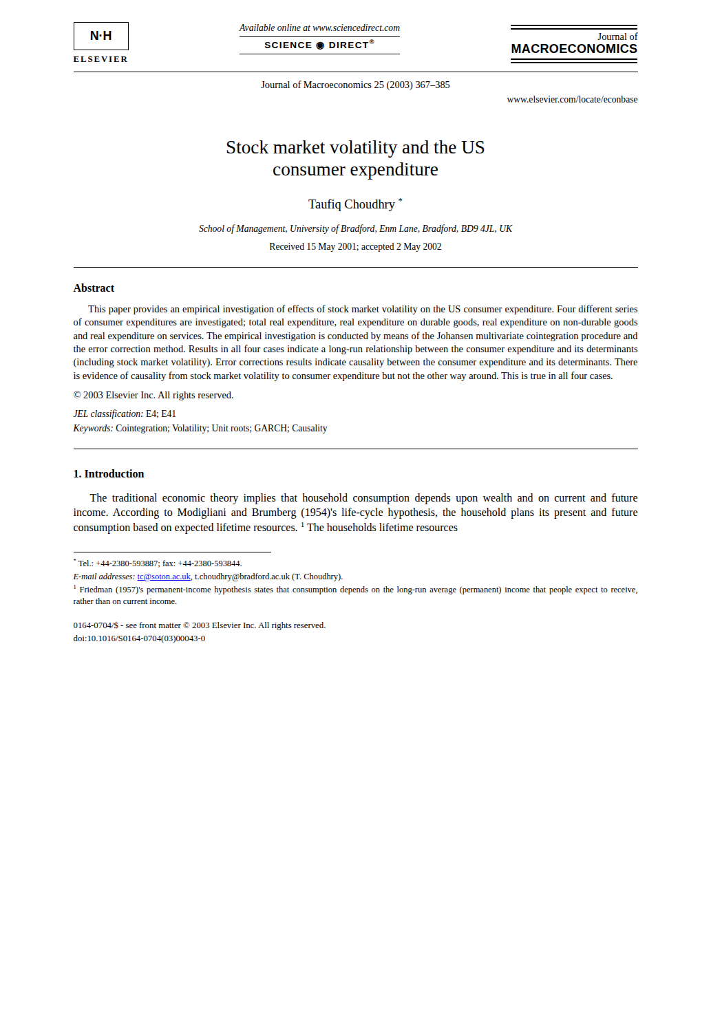N·H
ELSEVIER
Available online at www.sciencedirect.com
SCIENCE ◉ DIRECT®
Journal of
MACROECONOMICS
Journal of Macroeconomics 25 (2003) 367–385
www.elsevier.com/locate/econbase
Stock market volatility and the US
consumer expenditure
Taufiq Choudhry *
School of Management, University of Bradford, Enm Lane, Bradford, BD9 4JL, UK
Received 15 May 2001; accepted 2 May 2002
Abstract
This paper provides an empirical investigation of effects of stock market volatility on the US consumer expenditure. Four different series of consumer expenditures are investigated; total real expenditure, real expenditure on durable goods, real expenditure on non-durable goods and real expenditure on services. The empirical investigation is conducted by means of the Johansen multivariate cointegration procedure and the error correction method. Results in all four cases indicate a long-run relationship between the consumer expenditure and its determinants (including stock market volatility). Error corrections results indicate causality between the consumer expenditure and its determinants. There is evidence of causality from stock market volatility to consumer expenditure but not the other way around. This is true in all four cases.
© 2003 Elsevier Inc. All rights reserved.
JEL classification: E4; E41
Keywords: Cointegration; Volatility; Unit roots; GARCH; Causality
1. Introduction
The traditional economic theory implies that household consumption depends upon wealth and on current and future income. According to Modigliani and Brumberg (1954)'s life-cycle hypothesis, the household plans its present and future consumption based on expected lifetime resources. 1 The households lifetime resources
* Tel.: +44-2380-593887; fax: +44-2380-593844.
E-mail addresses: tc@soton.ac.uk, t.choudhry@bradford.ac.uk (T. Choudhry).
1 Friedman (1957)'s permanent-income hypothesis states that consumption depends on the long-run average (permanent) income that people expect to receive, rather than on current income.
0164-0704/$ - see front matter © 2003 Elsevier Inc. All rights reserved.
doi:10.1016/S0164-0704(03)00043-0